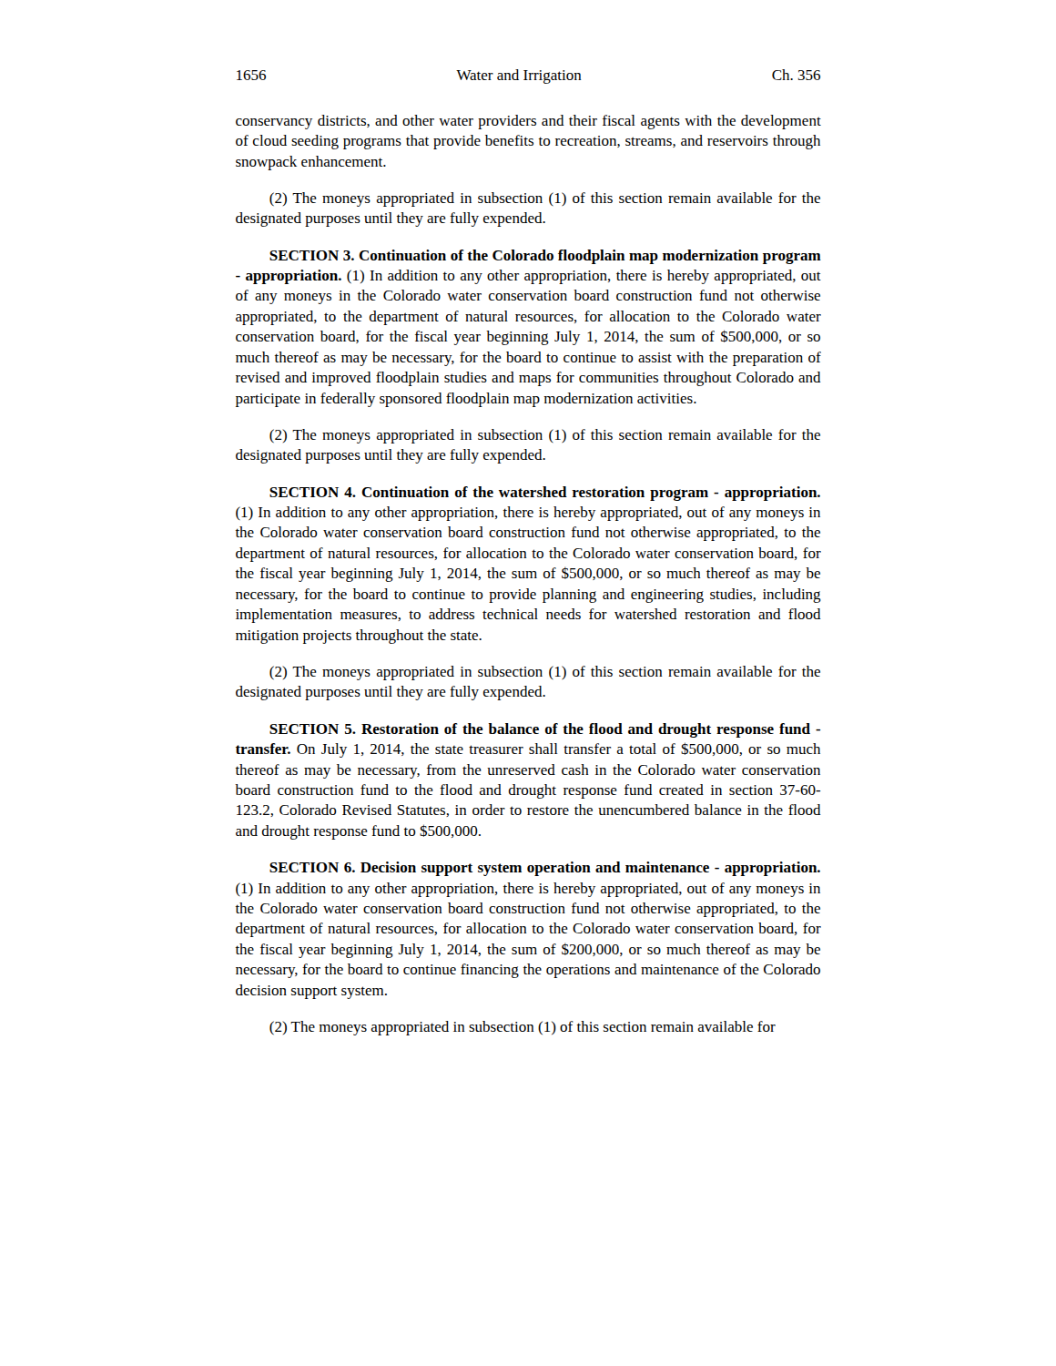1656 Water and Irrigation Ch. 356
conservancy districts, and other water providers and their fiscal agents with the development of cloud seeding programs that provide benefits to recreation, streams, and reservoirs through snowpack enhancement.
(2) The moneys appropriated in subsection (1) of this section remain available for the designated purposes until they are fully expended.
SECTION 3. Continuation of the Colorado floodplain map modernization program - appropriation. (1) In addition to any other appropriation, there is hereby appropriated, out of any moneys in the Colorado water conservation board construction fund not otherwise appropriated, to the department of natural resources, for allocation to the Colorado water conservation board, for the fiscal year beginning July 1, 2014, the sum of $500,000, or so much thereof as may be necessary, for the board to continue to assist with the preparation of revised and improved floodplain studies and maps for communities throughout Colorado and participate in federally sponsored floodplain map modernization activities.
(2) The moneys appropriated in subsection (1) of this section remain available for the designated purposes until they are fully expended.
SECTION 4. Continuation of the watershed restoration program - appropriation. (1) In addition to any other appropriation, there is hereby appropriated, out of any moneys in the Colorado water conservation board construction fund not otherwise appropriated, to the department of natural resources, for allocation to the Colorado water conservation board, for the fiscal year beginning July 1, 2014, the sum of $500,000, or so much thereof as may be necessary, for the board to continue to provide planning and engineering studies, including implementation measures, to address technical needs for watershed restoration and flood mitigation projects throughout the state.
(2) The moneys appropriated in subsection (1) of this section remain available for the designated purposes until they are fully expended.
SECTION 5. Restoration of the balance of the flood and drought response fund - transfer. On July 1, 2014, the state treasurer shall transfer a total of $500,000, or so much thereof as may be necessary, from the unreserved cash in the Colorado water conservation board construction fund to the flood and drought response fund created in section 37-60-123.2, Colorado Revised Statutes, in order to restore the unencumbered balance in the flood and drought response fund to $500,000.
SECTION 6. Decision support system operation and maintenance - appropriation. (1) In addition to any other appropriation, there is hereby appropriated, out of any moneys in the Colorado water conservation board construction fund not otherwise appropriated, to the department of natural resources, for allocation to the Colorado water conservation board, for the fiscal year beginning July 1, 2014, the sum of $200,000, or so much thereof as may be necessary, for the board to continue financing the operations and maintenance of the Colorado decision support system.
(2) The moneys appropriated in subsection (1) of this section remain available for